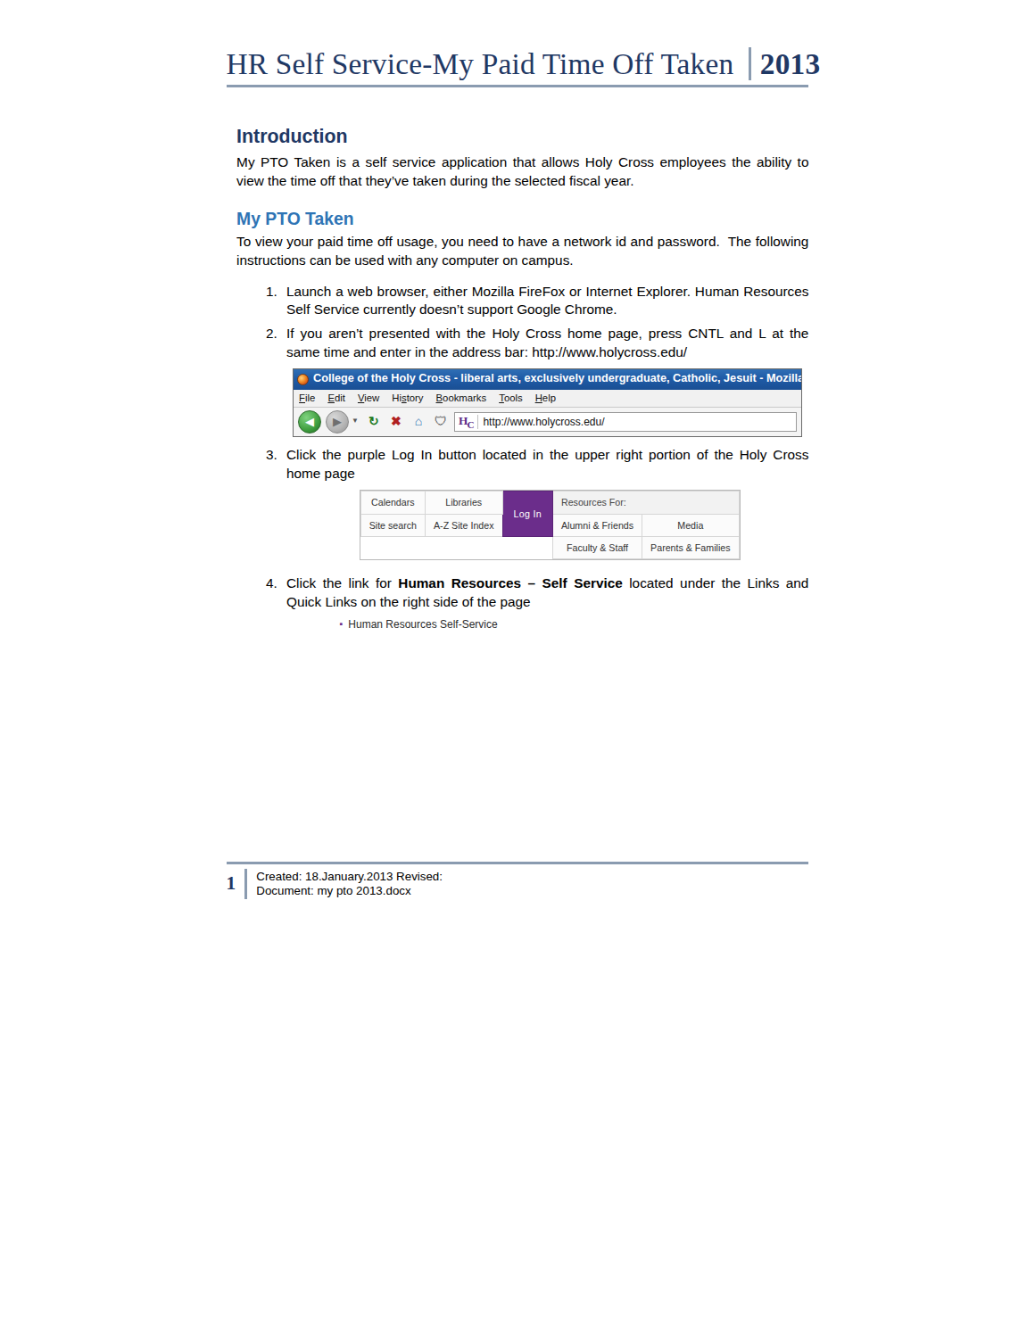HR Self Service-My Paid Time Off Taken 2013
Introduction
My PTO Taken is a self service application that allows Holy Cross employees the ability to view the time off that they’ve taken during the selected fiscal year.
My PTO Taken
To view your paid time off usage, you need to have a network id and password. The following instructions can be used with any computer on campus.
Launch a web browser, either Mozilla FireFox or Internet Explorer. Human Resources Self Service currently doesn’t support Google Chrome.
If you aren’t presented with the Holy Cross home page, press CNTL and L at the same time and enter in the address bar: http://www.holycross.edu/
College of the Holy Cross - liberal arts, exclusively undergraduate, Catholic, Jesuit - Mozilla Firefox
File Edit View History Bookmarks Tools Help
◀ ▶ ▼ ↻ ✖ ⌂ 🛡 HC http://www.holycross.edu/
Click the purple Log In button located in the upper right portion of the Holy Cross home page
| Calendars | Libraries | Log In | Resources For: |
| Site search | A-Z Site Index | Alumni & Friends | Media |
| | Faculty & Staff | Parents & Families |
Click the link for Human Resources – Self Service located under the Links and Quick Links on the right side of the page
▪Human Resources Self-Service
1
Created: 18.January.2013 Revised:
Document: my pto 2013.docx